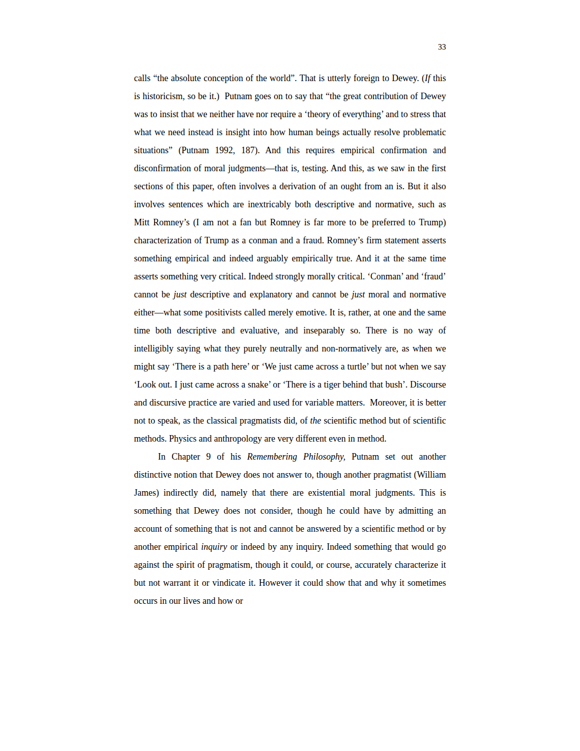33
calls “the absolute conception of the world”. That is utterly foreign to Dewey. (If this is historicism, so be it.) Putnam goes on to say that “the great contribution of Dewey was to insist that we neither have nor require a ‘theory of everything’ and to stress that what we need instead is insight into how human beings actually resolve problematic situations” (Putnam 1992, 187). And this requires empirical confirmation and disconfirmation of moral judgments—that is, testing. And this, as we saw in the first sections of this paper, often involves a derivation of an ought from an is. But it also involves sentences which are inextricably both descriptive and normative, such as Mitt Romney’s (I am not a fan but Romney is far more to be preferred to Trump) characterization of Trump as a conman and a fraud. Romney’s firm statement asserts something empirical and indeed arguably empirically true. And it at the same time asserts something very critical. Indeed strongly morally critical. ‘Conman’ and ‘fraud’ cannot be just descriptive and explanatory and cannot be just moral and normative either—what some positivists called merely emotive. It is, rather, at one and the same time both descriptive and evaluative, and inseparably so. There is no way of intelligibly saying what they purely neutrally and non-normatively are, as when we might say ‘There is a path here’ or ‘We just came across a turtle’ but not when we say ‘Look out. I just came across a snake’ or ‘There is a tiger behind that bush’. Discourse and discursive practice are varied and used for variable matters. Moreover, it is better not to speak, as the classical pragmatists did, of the scientific method but of scientific methods. Physics and anthropology are very different even in method.
In Chapter 9 of his Remembering Philosophy, Putnam set out another distinctive notion that Dewey does not answer to, though another pragmatist (William James) indirectly did, namely that there are existential moral judgments. This is something that Dewey does not consider, though he could have by admitting an account of something that is not and cannot be answered by a scientific method or by another empirical inquiry or indeed by any inquiry. Indeed something that would go against the spirit of pragmatism, though it could, or course, accurately characterize it but not warrant it or vindicate it. However it could show that and why it sometimes occurs in our lives and how or